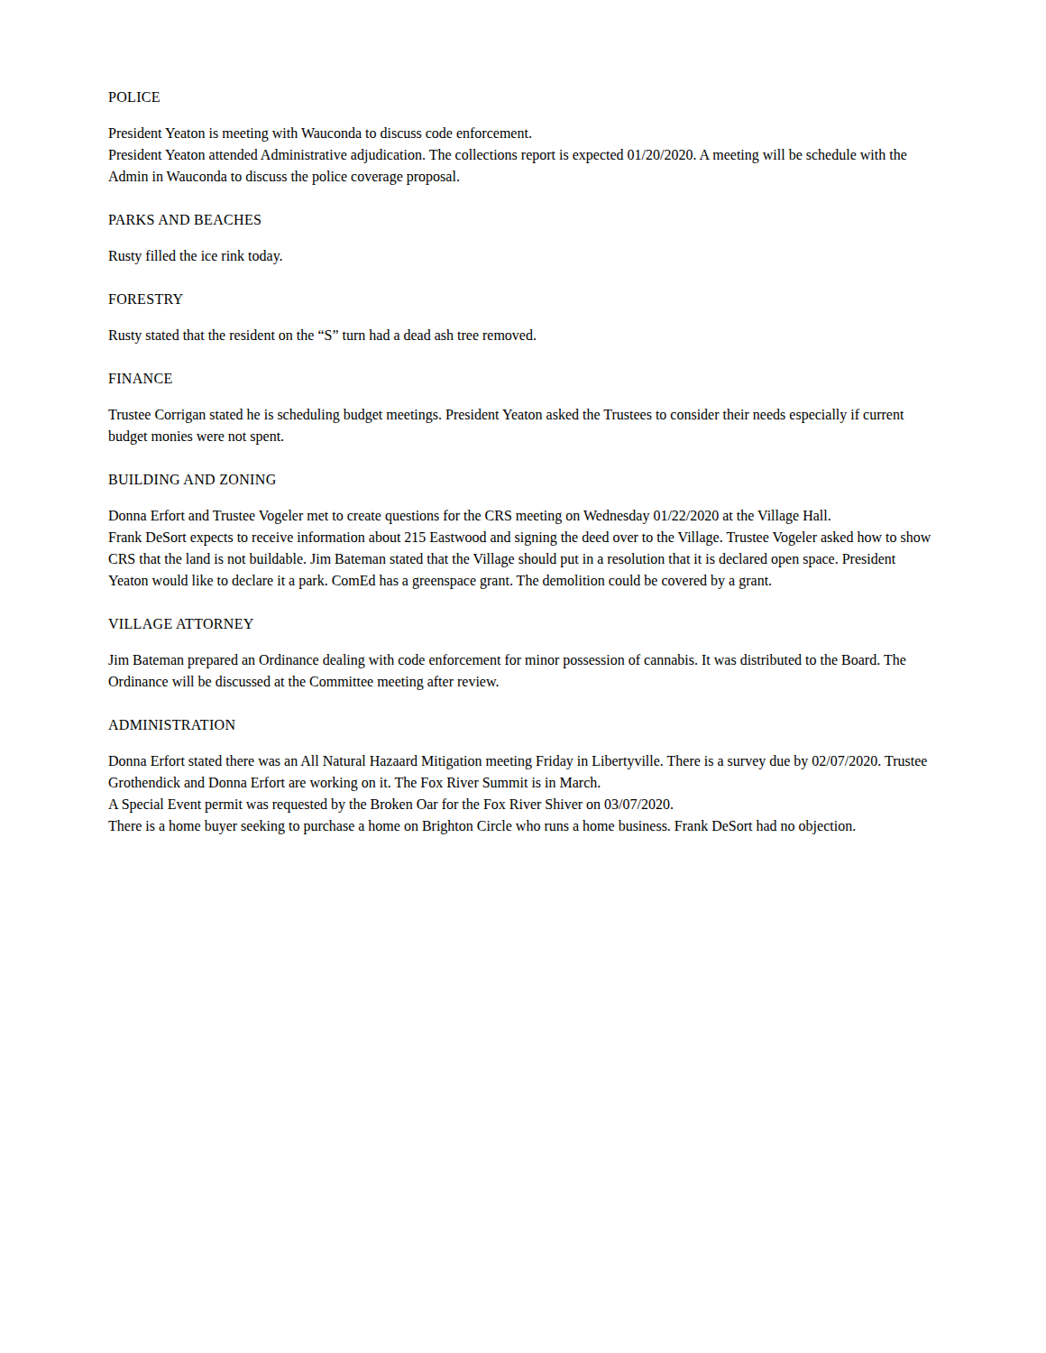POLICE
President Yeaton is meeting with Wauconda to discuss code enforcement.
President Yeaton attended Administrative adjudication. The collections report is expected 01/20/2020. A meeting will be schedule with the Admin in Wauconda to discuss the police coverage proposal.
PARKS AND BEACHES
Rusty filled the ice rink today.
FORESTRY
Rusty stated that the resident on the “S” turn had a dead ash tree removed.
FINANCE
Trustee Corrigan stated he is scheduling budget meetings. President Yeaton asked the Trustees to consider their needs especially if current budget monies were not spent.
BUILDING AND ZONING
Donna Erfort and Trustee Vogeler met to create questions for the CRS meeting on Wednesday 01/22/2020 at the Village Hall.
Frank DeSort expects to receive information about 215 Eastwood and signing the deed over to the Village. Trustee Vogeler asked how to show CRS that the land is not buildable. Jim Bateman stated that the Village should put in a resolution that it is declared open space. President Yeaton would like to declare it a park. ComEd has a greenspace grant. The demolition could be covered by a grant.
VILLAGE ATTORNEY
Jim Bateman prepared an Ordinance dealing with code enforcement for minor possession of cannabis. It was distributed to the Board. The Ordinance will be discussed at the Committee meeting after review.
ADMINISTRATION
Donna Erfort stated there was an All Natural Hazaard Mitigation meeting Friday in Libertyville. There is a survey due by 02/07/2020. Trustee Grothendick and Donna Erfort are working on it. The Fox River Summit is in March.
A Special Event permit was requested by the Broken Oar for the Fox River Shiver on 03/07/2020.
There is a home buyer seeking to purchase a home on Brighton Circle who runs a home business. Frank DeSort had no objection.